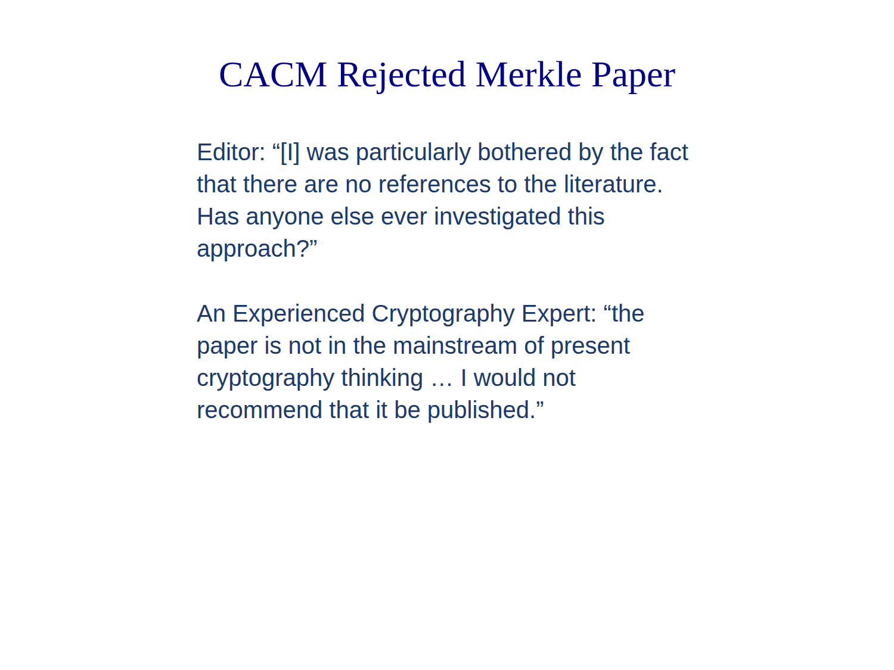CACM Rejected Merkle Paper
Editor: “[I] was particularly bothered by the fact that there are no references to the literature. Has anyone else ever investigated this approach?”
An Experienced Cryptography Expert: “the paper is not in the mainstream of present cryptography thinking … I would not recommend that it be published.”